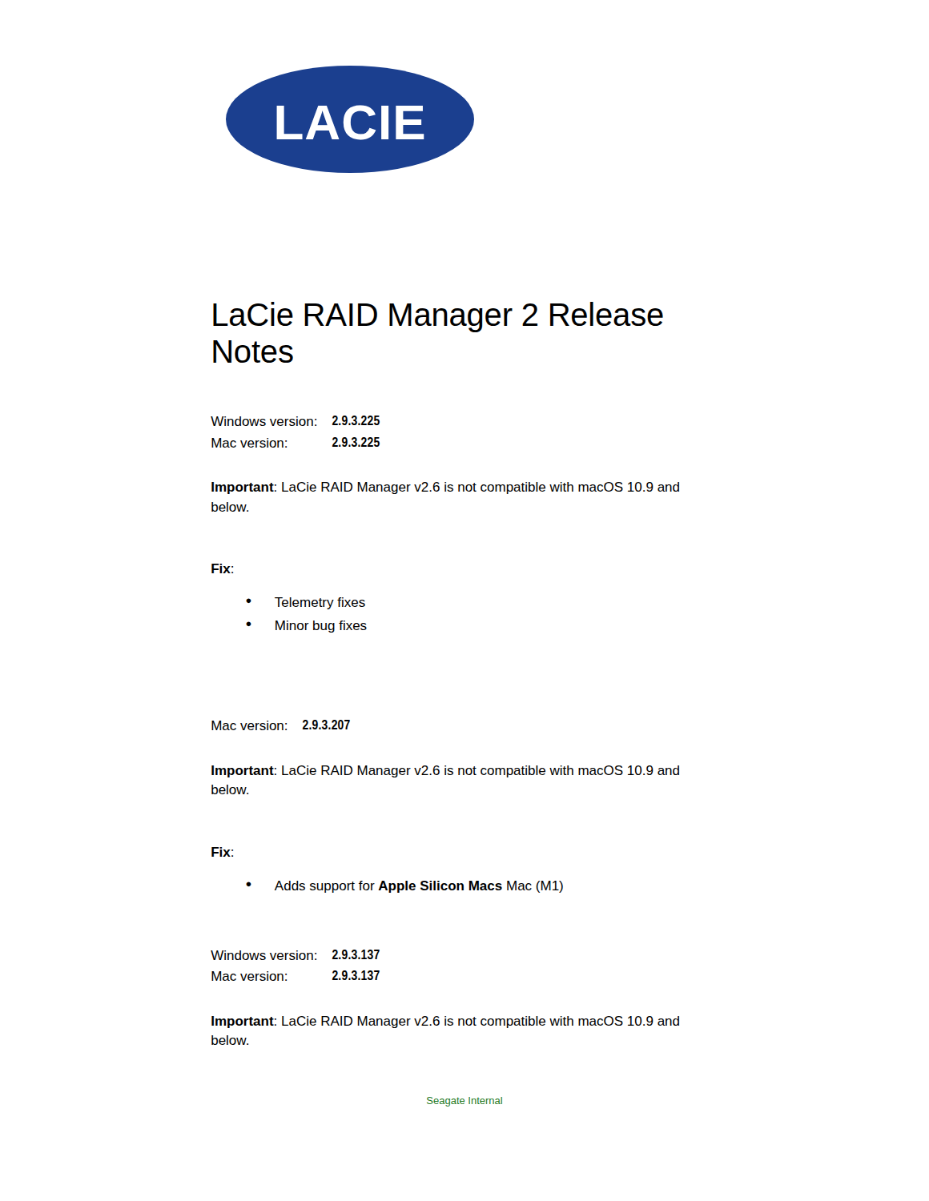LACIE
LaCie RAID Manager 2 Release Notes
| Windows version: | 2.9.3.225 |
| Mac version: | 2.9.3.225 |
Important: LaCie RAID Manager v2.6 is not compatible with macOS 10.9 and below.
Fix:
Telemetry fixes
Minor bug fixes
| Mac version: | 2.9.3.207 |
Important: LaCie RAID Manager v2.6 is not compatible with macOS 10.9 and below.
Fix:
Adds support for Apple Silicon Macs Mac (M1)
| Windows version: | 2.9.3.137 |
| Mac version: | 2.9.3.137 |
Important: LaCie RAID Manager v2.6 is not compatible with macOS 10.9 and below.
Seagate Internal